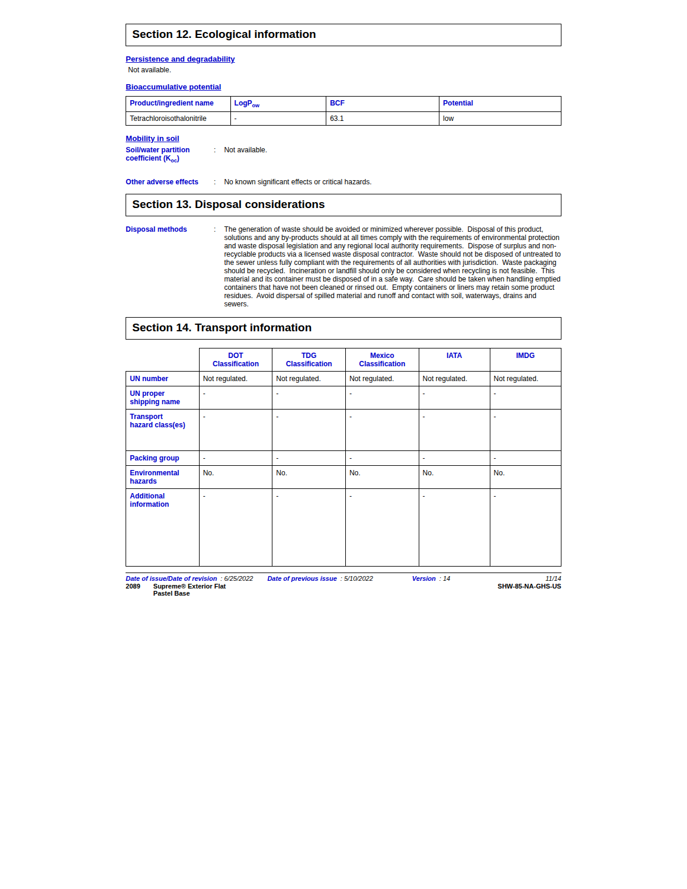Section 12. Ecological information
Persistence and degradability
Not available.
Bioaccumulative potential
| Product/ingredient name | LogP ow | BCF | Potential |
| --- | --- | --- | --- |
| Tetrachloroisothalonitrile | - | 63.1 | low |
Mobility in soil
Soil/water partition
coefficient (Koc)
:
Not available.
Other adverse effects
:
No known significant effects or critical hazards.
Section 13. Disposal considerations
Disposal methods
:
The generation of waste should be avoided or minimized wherever possible. Disposal of this product, solutions and any by-products should at all times comply with the requirements of environmental protection and waste disposal legislation and any regional local authority requirements. Dispose of surplus and non-recyclable products via a licensed waste disposal contractor. Waste should not be disposed of untreated to the sewer unless fully compliant with the requirements of all authorities with jurisdiction. Waste packaging should be recycled. Incineration or landfill should only be considered when recycling is not feasible. This material and its container must be disposed of in a safe way. Care should be taken when handling emptied containers that have not been cleaned or rinsed out. Empty containers or liners may retain some product residues. Avoid dispersal of spilled material and runoff and contact with soil, waterways, drains and sewers.
Section 14. Transport information
| | DOT Classification | TDG Classification | Mexico Classification | IATA | IMDG |
| --- | --- | --- | --- | --- | --- |
| UN number | Not regulated. | Not regulated. | Not regulated. | Not regulated. | Not regulated. |
| UN proper shipping name | - | - | - | - | - |
| Transport hazard class(es) | - | - | - | - | - |
| Packing group | - | - | - | - | - |
| Environmental hazards | No. | No. | No. | No. | No. |
| Additional information | - | - | - | - | - |
Date of issue/Date of revision : 6/25/2022 Date of previous issue : 5/10/2022 Version : 14 11/14
2089 Supreme® Exterior Flat
Pastel Base SHW-85-NA-GHS-US